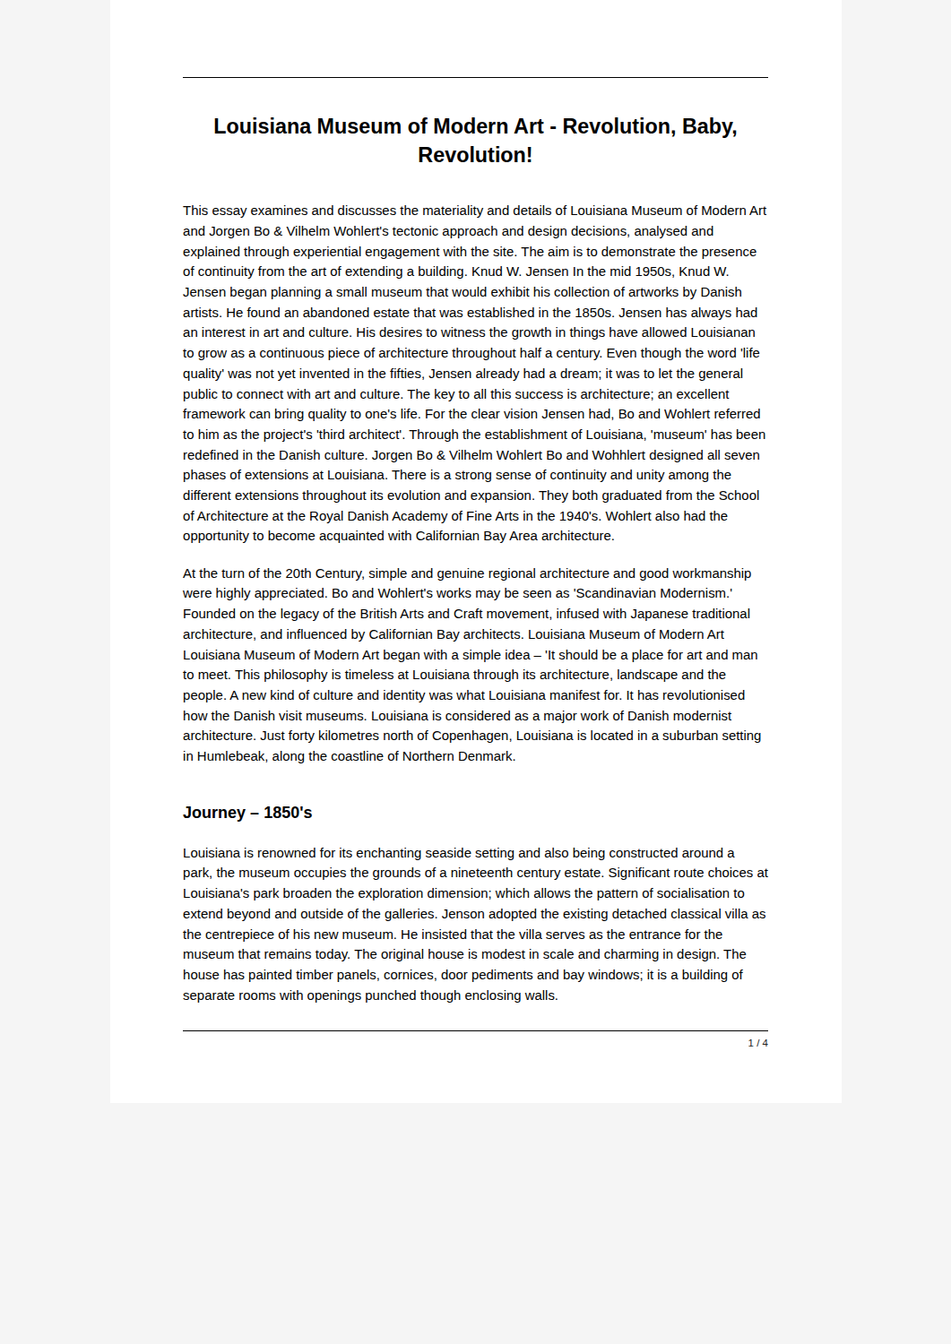Louisiana Museum of Modern Art - Revolution, Baby, Revolution!
This essay examines and discusses the materiality and details of Louisiana Museum of Modern Art and Jorgen Bo & Vilhelm Wohlert's tectonic approach and design decisions, analysed and explained through experiential engagement with the site. The aim is to demonstrate the presence of continuity from the art of extending a building. Knud W. Jensen In the mid 1950s, Knud W. Jensen began planning a small museum that would exhibit his collection of artworks by Danish artists. He found an abandoned estate that was established in the 1850s. Jensen has always had an interest in art and culture. His desires to witness the growth in things have allowed Louisianan to grow as a continuous piece of architecture throughout half a century. Even though the word 'life quality' was not yet invented in the fifties, Jensen already had a dream; it was to let the general public to connect with art and culture. The key to all this success is architecture; an excellent framework can bring quality to one's life. For the clear vision Jensen had, Bo and Wohlert referred to him as the project's 'third architect'. Through the establishment of Louisiana, 'museum' has been redefined in the Danish culture. Jorgen Bo & Vilhelm Wohlert Bo and Wohhlert designed all seven phases of extensions at Louisiana. There is a strong sense of continuity and unity among the different extensions throughout its evolution and expansion. They both graduated from the School of Architecture at the Royal Danish Academy of Fine Arts in the 1940's. Wohlert also had the opportunity to become acquainted with Californian Bay Area architecture.
At the turn of the 20th Century, simple and genuine regional architecture and good workmanship were highly appreciated. Bo and Wohlert's works may be seen as 'Scandinavian Modernism.' Founded on the legacy of the British Arts and Craft movement, infused with Japanese traditional architecture, and influenced by Californian Bay architects. Louisiana Museum of Modern Art Louisiana Museum of Modern Art began with a simple idea – 'It should be a place for art and man to meet. This philosophy is timeless at Louisiana through its architecture, landscape and the people. A new kind of culture and identity was what Louisiana manifest for. It has revolutionised how the Danish visit museums. Louisiana is considered as a major work of Danish modernist architecture. Just forty kilometres north of Copenhagen, Louisiana is located in a suburban setting in Humlebeak, along the coastline of Northern Denmark.
Journey – 1850's
Louisiana is renowned for its enchanting seaside setting and also being constructed around a park, the museum occupies the grounds of a nineteenth century estate. Significant route choices at Louisiana's park broaden the exploration dimension; which allows the pattern of socialisation to extend beyond and outside of the galleries. Jenson adopted the existing detached classical villa as the centrepiece of his new museum. He insisted that the villa serves as the entrance for the museum that remains today. The original house is modest in scale and charming in design. The house has painted timber panels, cornices, door pediments and bay windows; it is a building of separate rooms with openings punched though enclosing walls.
1 / 4